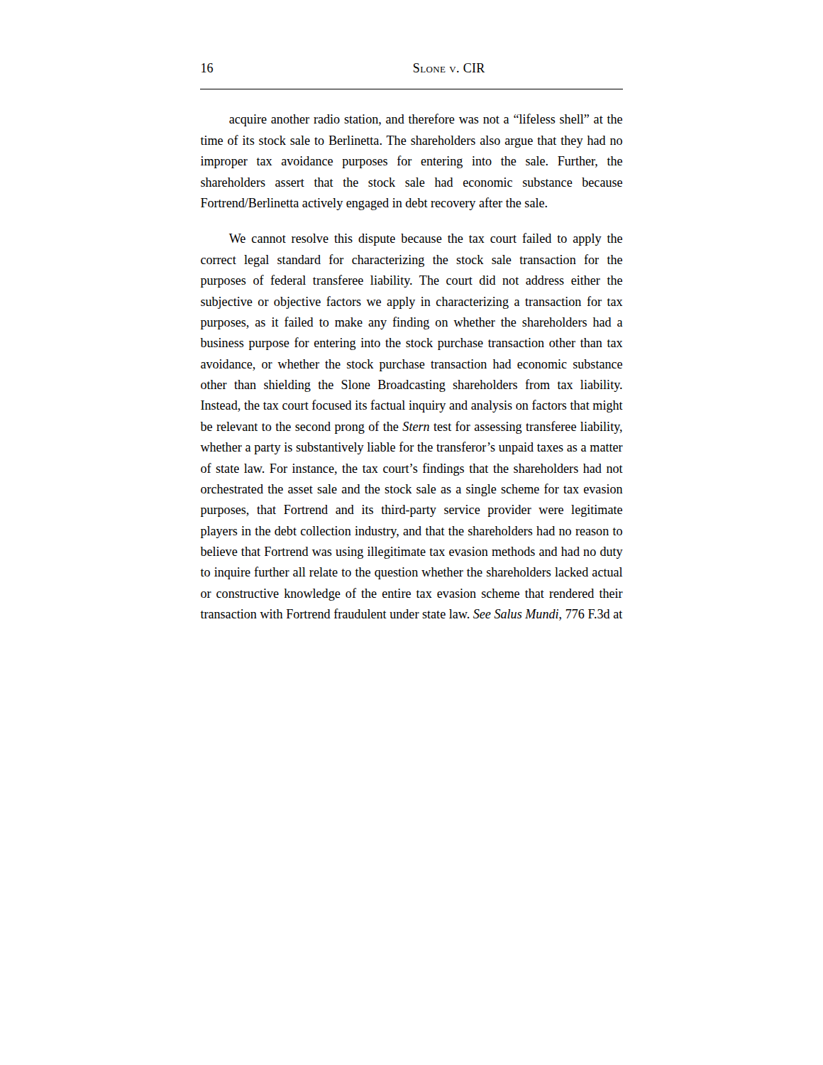16
Slone v. CIR
acquire another radio station, and therefore was not a “lifeless shell” at the time of its stock sale to Berlinetta. The shareholders also argue that they had no improper tax avoidance purposes for entering into the sale. Further, the shareholders assert that the stock sale had economic substance because Fortrend/Berlinetta actively engaged in debt recovery after the sale.
We cannot resolve this dispute because the tax court failed to apply the correct legal standard for characterizing the stock sale transaction for the purposes of federal transferee liability. The court did not address either the subjective or objective factors we apply in characterizing a transaction for tax purposes, as it failed to make any finding on whether the shareholders had a business purpose for entering into the stock purchase transaction other than tax avoidance, or whether the stock purchase transaction had economic substance other than shielding the Slone Broadcasting shareholders from tax liability. Instead, the tax court focused its factual inquiry and analysis on factors that might be relevant to the second prong of the Stern test for assessing transferee liability, whether a party is substantively liable for the transferor’s unpaid taxes as a matter of state law. For instance, the tax court’s findings that the shareholders had not orchestrated the asset sale and the stock sale as a single scheme for tax evasion purposes, that Fortrend and its third-party service provider were legitimate players in the debt collection industry, and that the shareholders had no reason to believe that Fortrend was using illegitimate tax evasion methods and had no duty to inquire further all relate to the question whether the shareholders lacked actual or constructive knowledge of the entire tax evasion scheme that rendered their transaction with Fortrend fraudulent under state law. See Salus Mundi, 776 F.3d at